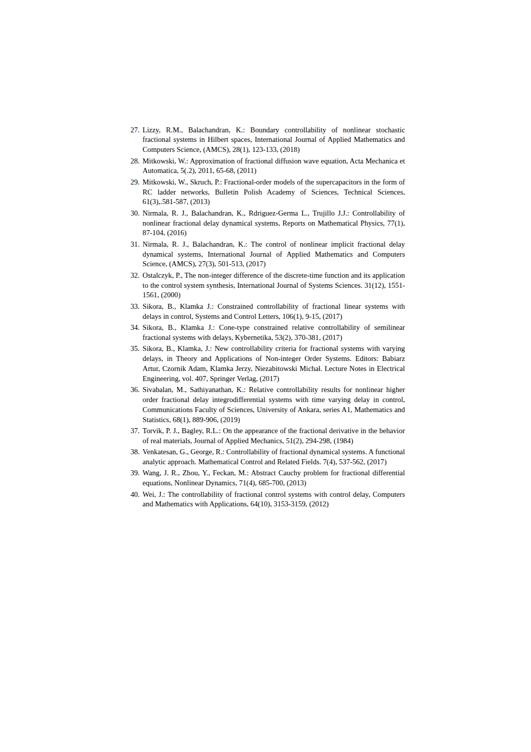Lizzy, R.M., Balachandran, K.: Boundary controllability of nonlinear stochastic fractional systems in Hilbert spaces, International Journal of Applied Mathematics and Computers Science, (AMCS), 28(1), 123-133, (2018)
Mitkowski, W.: Approximation of fractional diffusion wave equation, Acta Mechanica et Automatica, 5(.2), 2011, 65-68, (2011)
Mitkowski, W., Skruch, P.: Fractional-order models of the supercapacitors in the form of RC ladder networks, Bulletin Polish Academy of Sciences, Technical Sciences, 61(3),.581-587, (2013)
Nirmala, R. J., Balachandran, K., Rdriguez-Germa L., Trujillo J.J.: Controllability of nonlinear fractional delay dynamical systems, Reports on Mathematical Physics, 77(1), 87-104, (2016)
Nirmala, R. J., Balachandran, K.: The control of nonlinear implicit fractional delay dynamical systems, International Journal of Applied Mathematics and Computers Science, (AMCS), 27(3), 501-513, (2017)
Ostalczyk, P., The non-integer difference of the discrete-time function and its application to the control system synthesis, International Journal of Systems Sciences. 31(12), 1551-1561, (2000)
Sikora, B., Klamka J.: Constrained controllability of fractional linear systems with delays in control, Systems and Control Letters, 106(1), 9-15, (2017)
Sikora, B., Klamka J.: Cone-type constrained relative controllability of semilinear fractional systems with delays, Kybernetika, 53(2), 370-381, (2017)
Sikora, B., Klamka, J.: New controllability criteria for fractional systems with varying delays, in Theory and Applications of Non-integer Order Systems. Editors: Babiarz Artur, Czornik Adam, Klamka Jerzy, Niezabitowski Michał. Lecture Notes in Electrical Engineering, vol. 407, Springer Verlag, (2017)
Sivabalan, M., Sathiyanathan, K.: Relative controllability results for nonlinear higher order fractional delay integrodifferential systems with time varying delay in control, Communications Faculty of Sciences, University of Ankara, series A1, Mathematics and Statistics, 68(1), 889-906, (2019)
Torvik, P. J., Bagley, R.L.: On the appearance of the fractional derivative in the behavior of real materials, Journal of Applied Mechanics, 51(2), 294-298, (1984)
Venkatesan, G., George, R.: Controllability of fractional dynamical systems. A functional analytic approach. Mathematical Control and Related Fields. 7(4), 537-562, (2017)
Wang, J. R., Zhou, Y., Feckan, M.: Abstract Cauchy problem for fractional differential equations, Nonlinear Dynamics, 71(4), 685-700, (2013)
Wei, J.: The controllability of fractional control systems with control delay, Computers and Mathematics with Applications, 64(10), 3153-3159, (2012)